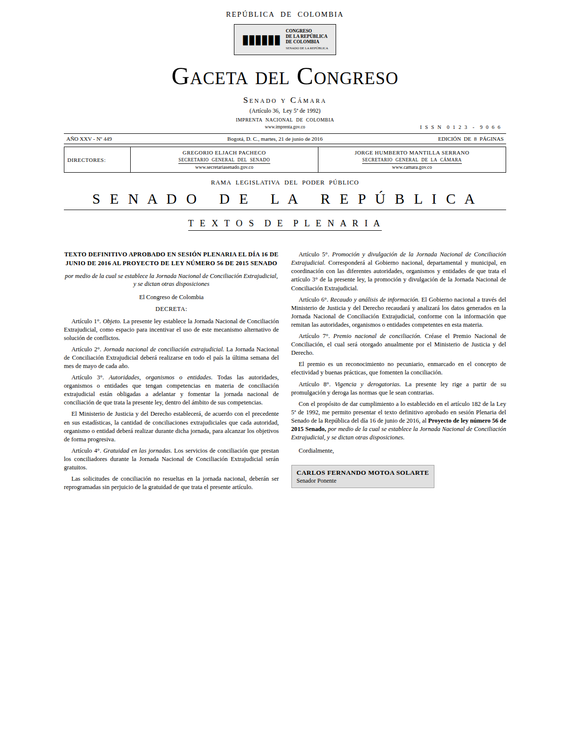REPÚBLICA DE COLOMBIA
▮▮▮▮▮▮ CONGRESO
DE LA REPÚBLICA
DE COLOMBIA
SENADO DE LA REPÚBLICA
Gaceta del Congreso
Senado y Cámara
(Artículo 36, Ley 5ª de 1992)
IMPRENTA NACIONAL DE COLOMBIA
www.imprenta.gov.co
I S S N 0 1 2 3 - 9 0 6 6
AÑO XXV - Nº 449 Bogotá, D. C., martes, 21 de junio de 2016 EDICIÓN DE 8 PÁGINAS
| DIRECTORES: | GREGORIO ELJACH PACHECO SECRETARIO GENERAL DEL SENADO www.secretariasenado.gov.co | JORGE HUMBERTO MANTILLA SERRANO SECRETARIO GENERAL DE LA CÁMARA www.camara.gov.co |
RAMA LEGISLATIVA DEL PODER PÚBLICO
S E N A D O D E L A R E P Ú B L I C A
T E X T O S D E P L E N A R I A
TEXTO DEFINITIVO APROBADO EN SESIÓN PLENARIA EL DÍA 16 DE JUNIO DE 2016 AL PROYECTO DE LEY NÚMERO 56 DE 2015 SENADO
por medio de la cual se establece la Jornada Nacional de Conciliación Extrajudicial, y se dictan otras disposiciones
El Congreso de Colombia
DECRETA:
Artículo 1°. Objeto. La presente ley establece la Jornada Nacional de Conciliación Extrajudicial, como espacio para incentivar el uso de este mecanismo alternativo de solución de conflictos.
Artículo 2°. Jornada nacional de conciliación extrajudicial. La Jornada Nacional de Conciliación Extrajudicial deberá realizarse en todo el país la última semana del mes de mayo de cada año.
Artículo 3°. Autoridades, organismos o entidades. Todas las autoridades, organismos o entidades que tengan competencias en materia de conciliación extrajudicial están obligadas a adelantar y fomentar la jornada nacional de conciliación de que trata la presente ley, dentro del ámbito de sus competencias.
El Ministerio de Justicia y del Derecho establecerá, de acuerdo con el precedente en sus estadísticas, la cantidad de conciliaciones extrajudiciales que cada autoridad, organismo o entidad deberá realizar durante dicha jornada, para alcanzar los objetivos de forma progresiva.
Artículo 4°. Gratuidad en las jornadas. Los servicios de conciliación que prestan los conciliadores durante la Jornada Nacional de Conciliación Extrajudicial serán gratuitos.
Las solicitudes de conciliación no resueltas en la jornada nacional, deberán ser reprogramadas sin perjuicio de la gratuidad de que trata el presente artículo.
Artículo 5°. Promoción y divulgación de la Jornada Nacional de Conciliación Extrajudicial. Corresponderá al Gobierno nacional, departamental y municipal, en coordinación con las diferentes autoridades, organismos y entidades de que trata el artículo 3° de la presente ley, la promoción y divulgación de la Jornada Nacional de Conciliación Extrajudicial.
Artículo 6°. Recaudo y análisis de información. El Gobierno nacional a través del Ministerio de Justicia y del Derecho recaudará y analizará los datos generados en la Jornada Nacional de Conciliación Extrajudicial, conforme con la información que remitan las autoridades, organismos o entidades competentes en esta materia.
Artículo 7°. Premio nacional de conciliación. Créase el Premio Nacional de Conciliación, el cual será otorgado anualmente por el Ministerio de Justicia y del Derecho.
El premio es un reconocimiento no pecuniario, enmarcado en el concepto de efectividad y buenas prácticas, que fomenten la conciliación.
Artículo 8°. Vigencia y derogatorias. La presente ley rige a partir de su promulgación y deroga las normas que le sean contrarias.
Con el propósito de dar cumplimiento a lo establecido en el artículo 182 de la Ley 5ª de 1992, me permito presentar el texto definitivo aprobado en sesión Plenaria del Senado de la República del día 16 de junio de 2016, al Proyecto de ley número 56 de 2015 Senado, por medio de la cual se establece la Jornada Nacional de Conciliación Extrajudicial, y se dictan otras disposiciones.
Cordialmente,
CARLOS FERNANDO MOTOA SOLARTE
Senador Ponente